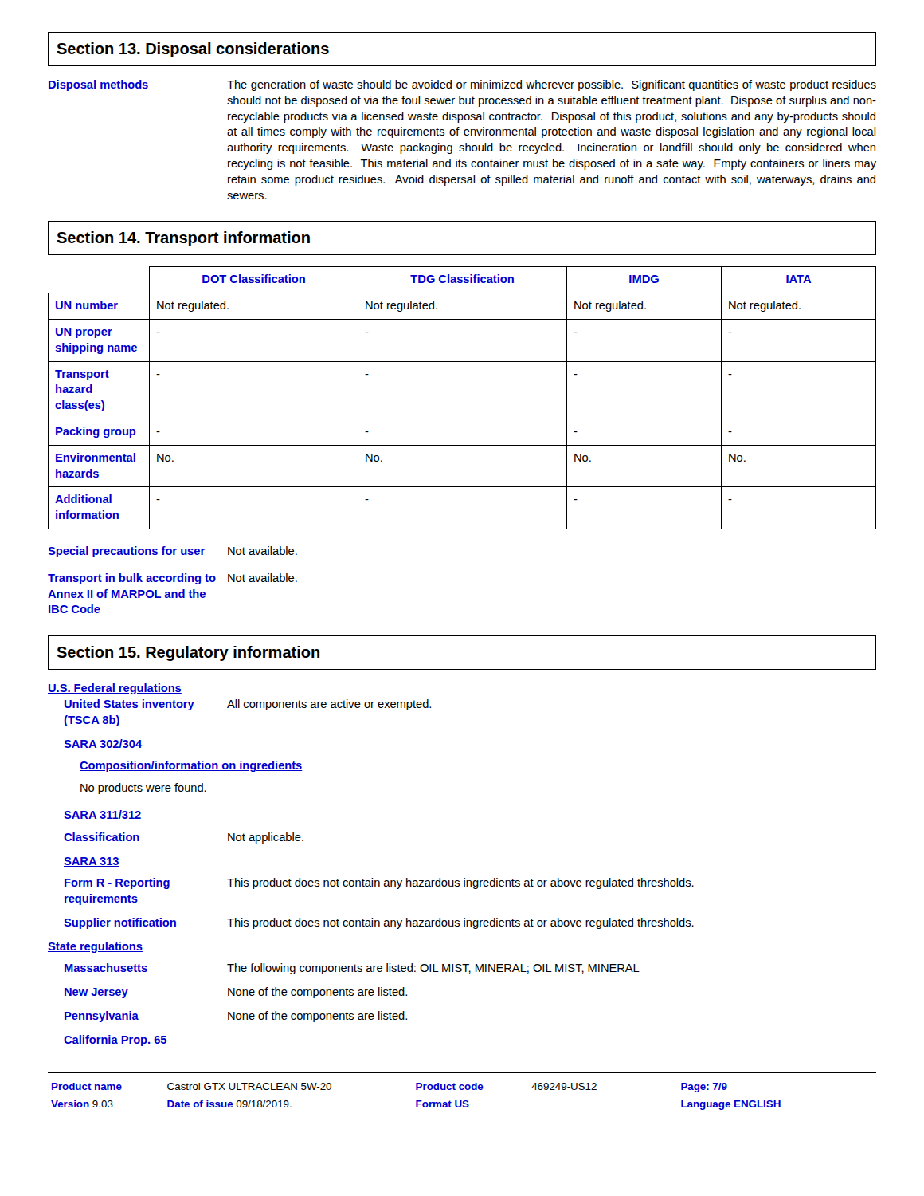Section 13. Disposal considerations
Disposal methods
The generation of waste should be avoided or minimized wherever possible. Significant quantities of waste product residues should not be disposed of via the foul sewer but processed in a suitable effluent treatment plant. Dispose of surplus and non-recyclable products via a licensed waste disposal contractor. Disposal of this product, solutions and any by-products should at all times comply with the requirements of environmental protection and waste disposal legislation and any regional local authority requirements. Waste packaging should be recycled. Incineration or landfill should only be considered when recycling is not feasible. This material and its container must be disposed of in a safe way. Empty containers or liners may retain some product residues. Avoid dispersal of spilled material and runoff and contact with soil, waterways, drains and sewers.
Section 14. Transport information
| | DOT Classification | TDG Classification | IMDG | IATA |
| --- | --- | --- | --- | --- |
| UN number | Not regulated. | Not regulated. | Not regulated. | Not regulated. |
| UN proper shipping name | - | - | - | - |
| Transport hazard class(es) | - | - | - | - |
| Packing group | - | - | - | - |
| Environmental hazards | No. | No. | No. | No. |
| Additional information | - | - | - | - |
Special precautions for user
Not available.
Transport in bulk according to Annex II of MARPOL and the IBC Code
Not available.
Section 15. Regulatory information
U.S. Federal regulations
United States inventory (TSCA 8b)
All components are active or exempted.
SARA 302/304
Composition/information on ingredients
No products were found.
SARA 311/312
Classification
Not applicable.
SARA 313
Form R - Reporting requirements
This product does not contain any hazardous ingredients at or above regulated thresholds.
Supplier notification
This product does not contain any hazardous ingredients at or above regulated thresholds.
State regulations
Massachusetts
The following components are listed: OIL MIST, MINERAL; OIL MIST, MINERAL
New Jersey
None of the components are listed.
Pennsylvania
None of the components are listed.
California Prop. 65
| Product name | Castrol GTX ULTRACLEAN 5W-20 | Product code | 469249-US12 | Page: 7/9 |
| Version 9.03 | Date of issue 09/18/2019. | Format US | | Language ENGLISH |